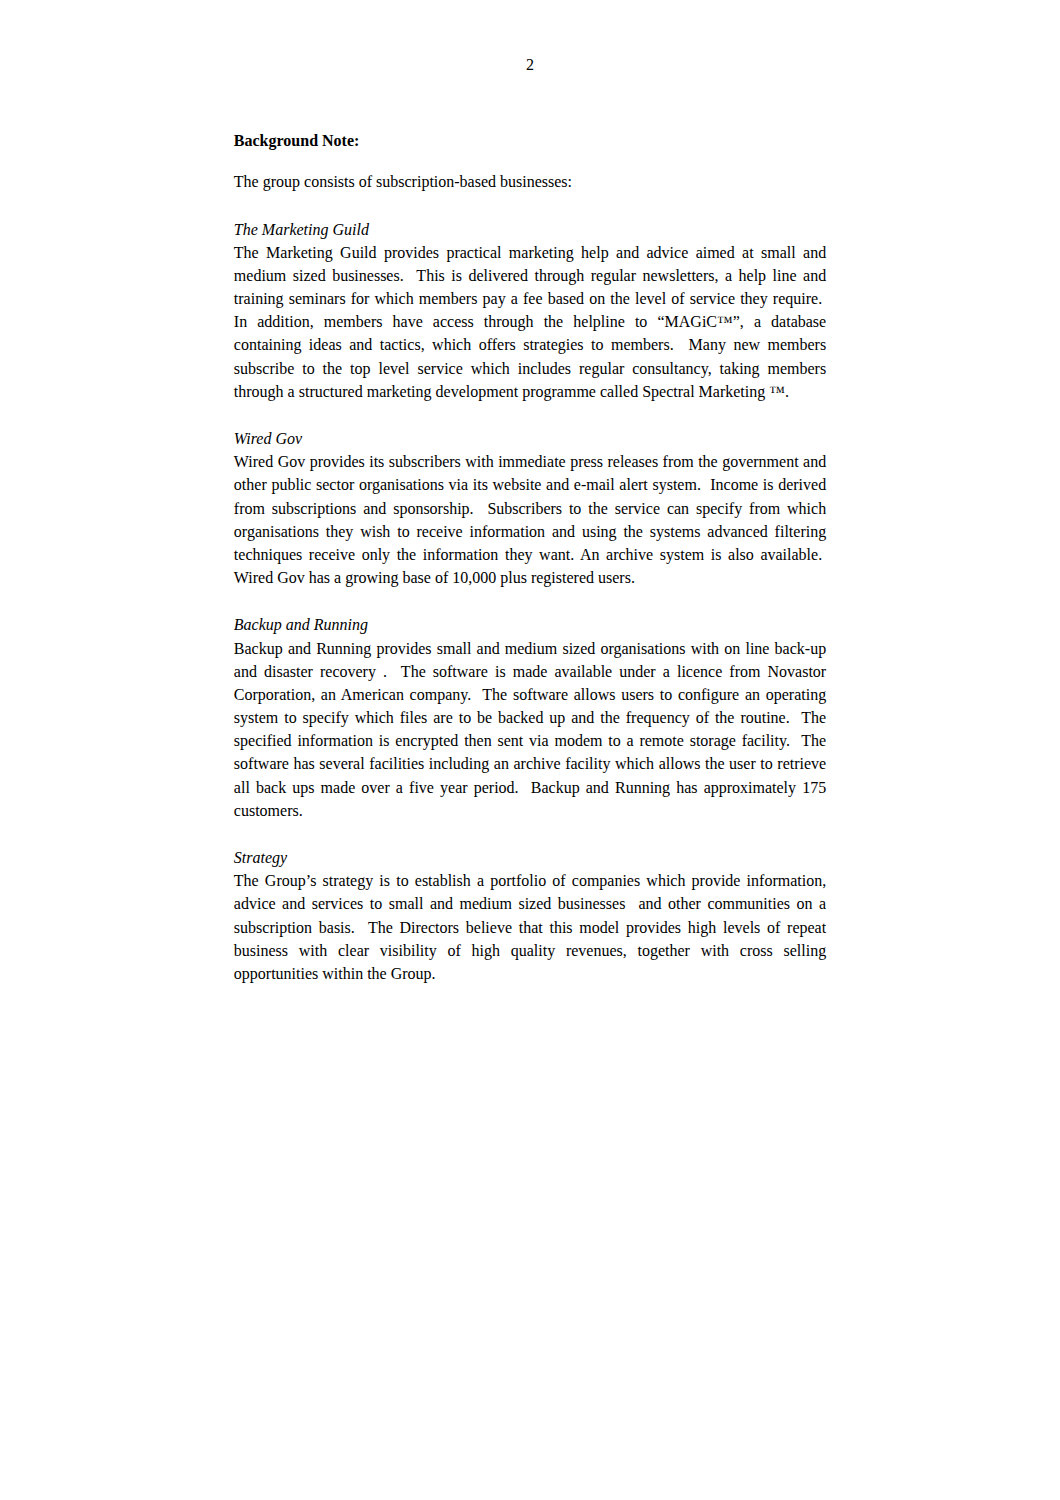2
Background Note:
The group consists of subscription-based businesses:
The Marketing Guild
The Marketing Guild provides practical marketing help and advice aimed at small and medium sized businesses. This is delivered through regular newsletters, a help line and training seminars for which members pay a fee based on the level of service they require. In addition, members have access through the helpline to “MAGiC™”, a database containing ideas and tactics, which offers strategies to members. Many new members subscribe to the top level service which includes regular consultancy, taking members through a structured marketing development programme called Spectral Marketing ™.
Wired Gov
Wired Gov provides its subscribers with immediate press releases from the government and other public sector organisations via its website and e-mail alert system. Income is derived from subscriptions and sponsorship. Subscribers to the service can specify from which organisations they wish to receive information and using the systems advanced filtering techniques receive only the information they want. An archive system is also available. Wired Gov has a growing base of 10,000 plus registered users.
Backup and Running
Backup and Running provides small and medium sized organisations with on line back-up and disaster recovery . The software is made available under a licence from Novastor Corporation, an American company. The software allows users to configure an operating system to specify which files are to be backed up and the frequency of the routine. The specified information is encrypted then sent via modem to a remote storage facility. The software has several facilities including an archive facility which allows the user to retrieve all back ups made over a five year period. Backup and Running has approximately 175 customers.
Strategy
The Group’s strategy is to establish a portfolio of companies which provide information, advice and services to small and medium sized businesses and other communities on a subscription basis. The Directors believe that this model provides high levels of repeat business with clear visibility of high quality revenues, together with cross selling opportunities within the Group.